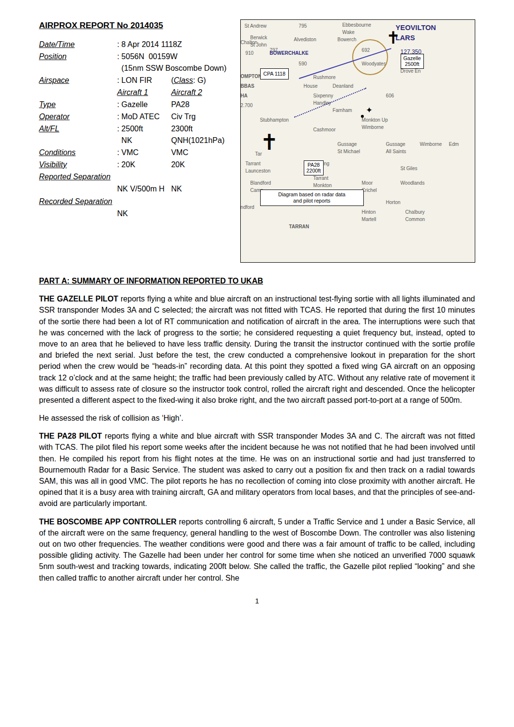AIRPROX REPORT No 2014035
| Date/Time | : 8 Apr 2014 1118Z |
| Position | : 5056N 00159W (15nm SSW Boscombe Down) |
| Airspace | : LON FIR | ( Class : G) |
| | Aircraft 1 | Aircraft 2 |
| Type | : Gazelle | PA28 |
| Operator | : MoD ATEC | Civ Trg |
| Alt/FL | : 2500ft NK | 2300ft QNH(1021hPa) |
| Conditions | : VMC | VMC |
| Visibility | : 20K | 20K |
| Reported Separation | |
| | NK V/500m H | NK |
| Recorded Separation | |
| | NK | |
St Andrew 795 Ebbesbourne
Wake YEOVILTON
LARS Berwick
St John Alvediston Bowerch 797 692 127.350 Chalton 910 BOWERCHALKE 590 Woodyates Martin
Drove En OMPTON BBAS HA 2.700 Rushmore House Deanland Sixpenny
Handley 606 Farnham Stubhampton Monkton Up
Wimborne Cashmoor Gussage
St Michael Gussage
All Saints Wimborne Edm Tar Tarrant
Launceston ing St Giles Tarrant
Monkton Blandford
Camp Moor
Crichel Woodlands Manswood Horton ndford Hinton
Martell Chalbury
Common TARRAN
✝
Gazelle
2500ft
CPA 1118
✦
✝
PA28
2200ft
Diagram based on radar data
and pilot reports
PART A: SUMMARY OF INFORMATION REPORTED TO UKAB
THE GAZELLE PILOT reports flying a white and blue aircraft on an instructional test-flying sortie with all lights illuminated and SSR transponder Modes 3A and C selected; the aircraft was not fitted with TCAS. He reported that during the first 10 minutes of the sortie there had been a lot of RT communication and notification of aircraft in the area. The interruptions were such that he was concerned with the lack of progress to the sortie; he considered requesting a quiet frequency but, instead, opted to move to an area that he believed to have less traffic density. During the transit the instructor continued with the sortie profile and briefed the next serial. Just before the test, the crew conducted a comprehensive lookout in preparation for the short period when the crew would be “heads-in” recording data. At this point they spotted a fixed wing GA aircraft on an opposing track 12 o’clock and at the same height; the traffic had been previously called by ATC. Without any relative rate of movement it was difficult to assess rate of closure so the instructor took control, rolled the aircraft right and descended. Once the helicopter presented a different aspect to the fixed-wing it also broke right, and the two aircraft passed port-to-port at a range of 500m.
He assessed the risk of collision as ‘High’.
THE PA28 PILOT reports flying a white and blue aircraft with SSR transponder Modes 3A and C. The aircraft was not fitted with TCAS. The pilot filed his report some weeks after the incident because he was not notified that he had been involved until then. He compiled his report from his flight notes at the time. He was on an instructional sortie and had just transferred to Bournemouth Radar for a Basic Service. The student was asked to carry out a position fix and then track on a radial towards SAM, this was all in good VMC. The pilot reports he has no recollection of coming into close proximity with another aircraft. He opined that it is a busy area with training aircraft, GA and military operators from local bases, and that the principles of see-and-avoid are particularly important.
THE BOSCOMBE APP CONTROLLER reports controlling 6 aircraft, 5 under a Traffic Service and 1 under a Basic Service, all of the aircraft were on the same frequency, general handling to the west of Boscombe Down. The controller was also listening out on two other frequencies. The weather conditions were good and there was a fair amount of traffic to be called, including possible gliding activity. The Gazelle had been under her control for some time when she noticed an unverified 7000 squawk 5nm south-west and tracking towards, indicating 200ft below. She called the traffic, the Gazelle pilot replied “looking” and she then called traffic to another aircraft under her control. She
1